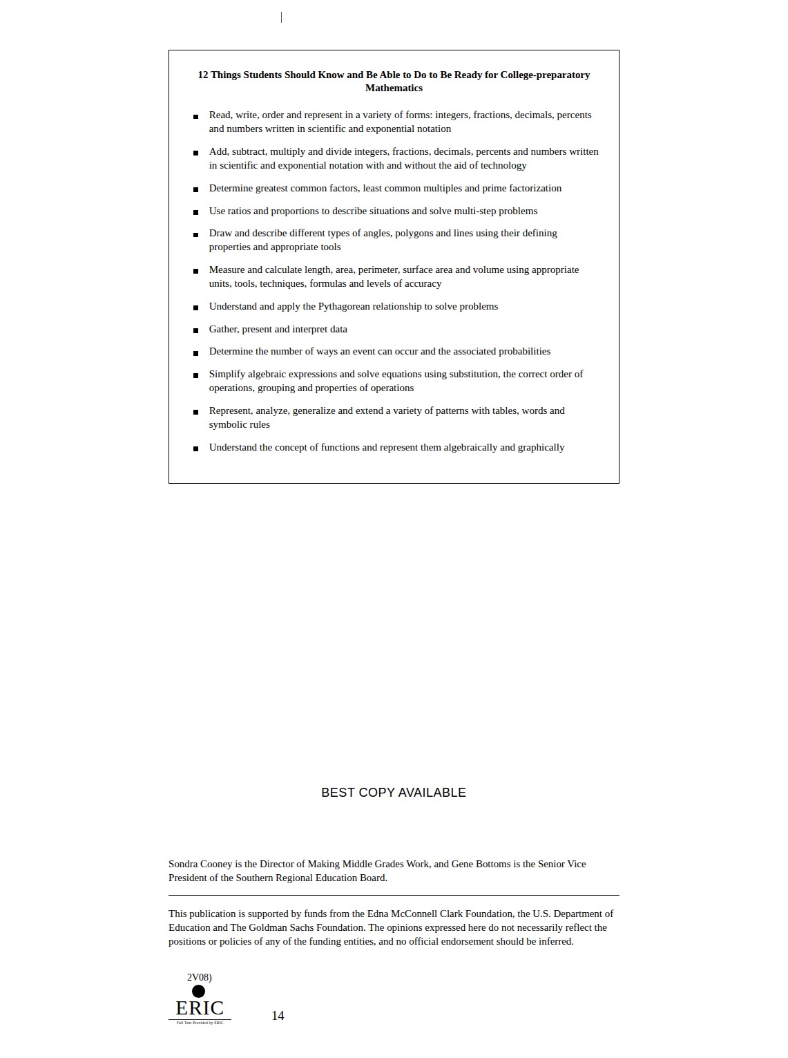12 Things Students Should Know and Be Able to Do to Be Ready for College-preparatory Mathematics
Read, write, order and represent in a variety of forms: integers, fractions, decimals, percents and numbers written in scientific and exponential notation
Add, subtract, multiply and divide integers, fractions, decimals, percents and numbers written in scientific and exponential notation with and without the aid of technology
Determine greatest common factors, least common multiples and prime factorization
Use ratios and proportions to describe situations and solve multi-step problems
Draw and describe different types of angles, polygons and lines using their defining properties and appropriate tools
Measure and calculate length, area, perimeter, surface area and volume using appropriate units, tools, techniques, formulas and levels of accuracy
Understand and apply the Pythagorean relationship to solve problems
Gather, present and interpret data
Determine the number of ways an event can occur and the associated probabilities
Simplify algebraic expressions and solve equations using substitution, the correct order of operations, grouping and properties of operations
Represent, analyze, generalize and extend a variety of patterns with tables, words and symbolic rules
Understand the concept of functions and represent them algebraically and graphically
BEST COPY AVAILABLE
Sondra Cooney is the Director of Making Middle Grades Work, and Gene Bottoms is the Senior Vice President of the Southern Regional Education Board.
This publication is supported by funds from the Edna McConnell Clark Foundation, the U.S. Department of Education and The Goldman Sachs Foundation. The opinions expressed here do not necessarily reflect the positions or policies of any of the funding entities, and no official endorsement should be inferred.
2V08)
ERIC
Full Text Provided by ERIC
14